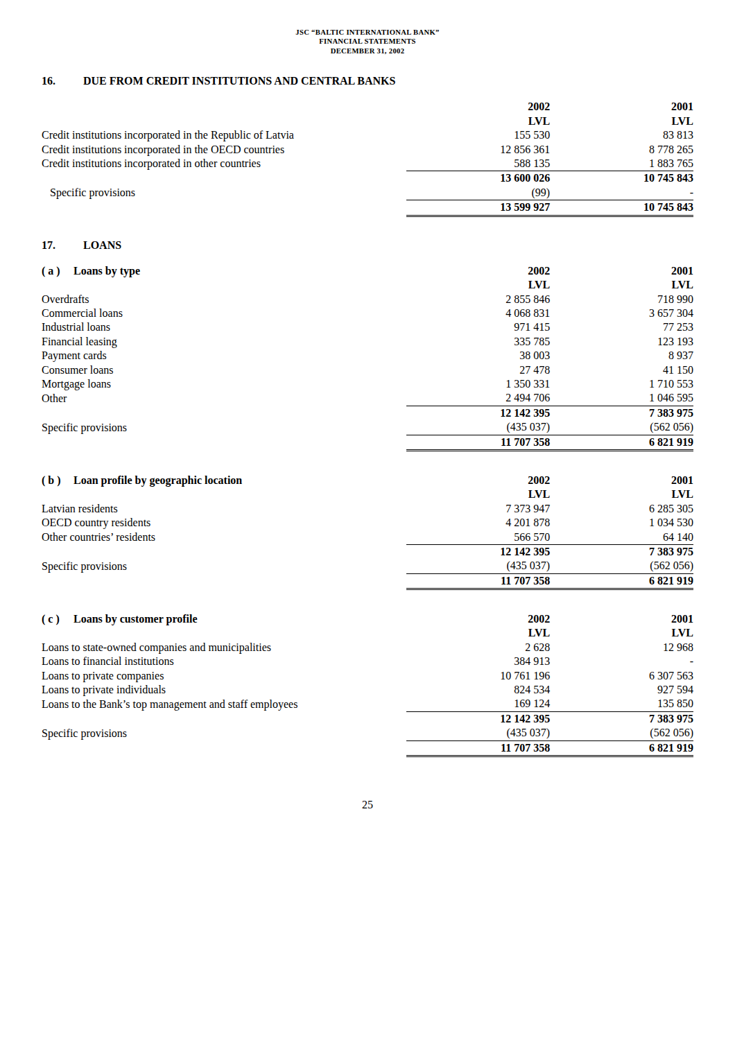JSC “BALTIC INTERNATIONAL BANK”
FINANCIAL STATEMENTS
DECEMBER 31, 2002
16. DUE FROM CREDIT INSTITUTIONS AND CENTRAL BANKS
| | 2002 | 2001 |
| | LVL | LVL |
| Credit institutions incorporated in the Republic of Latvia | 155 530 | 83 813 |
| Credit institutions incorporated in the OECD countries | 12 856 361 | 8 778 265 |
| Credit institutions incorporated in other countries | 588 135 | 1 883 765 |
| | 13 600 026 | 10 745 843 |
| Specific provisions | (99) | - |
| | 13 599 927 | 10 745 843 |
17. LOANS
| ( a ) Loans by type | 2002 | 2001 |
| | LVL | LVL |
| Overdrafts | 2 855 846 | 718 990 |
| Commercial loans | 4 068 831 | 3 657 304 |
| Industrial loans | 971 415 | 77 253 |
| Financial leasing | 335 785 | 123 193 |
| Payment cards | 38 003 | 8 937 |
| Consumer loans | 27 478 | 41 150 |
| Mortgage loans | 1 350 331 | 1 710 553 |
| Other | 2 494 706 | 1 046 595 |
| | 12 142 395 | 7 383 975 |
| Specific provisions | (435 037) | (562 056) |
| | 11 707 358 | 6 821 919 |
| ( b ) Loan profile by geographic location | 2002 | 2001 |
| | LVL | LVL |
| Latvian residents | 7 373 947 | 6 285 305 |
| OECD country residents | 4 201 878 | 1 034 530 |
| Other countries’ residents | 566 570 | 64 140 |
| | 12 142 395 | 7 383 975 |
| Specific provisions | (435 037) | (562 056) |
| | 11 707 358 | 6 821 919 |
| ( c ) Loans by customer profile | 2002 | 2001 |
| | LVL | LVL |
| Loans to state-owned companies and municipalities | 2 628 | 12 968 |
| Loans to financial institutions | 384 913 | - |
| Loans to private companies | 10 761 196 | 6 307 563 |
| Loans to private individuals | 824 534 | 927 594 |
| Loans to the Bank’s top management and staff employees | 169 124 | 135 850 |
| | 12 142 395 | 7 383 975 |
| Specific provisions | (435 037) | (562 056) |
| | 11 707 358 | 6 821 919 |
25